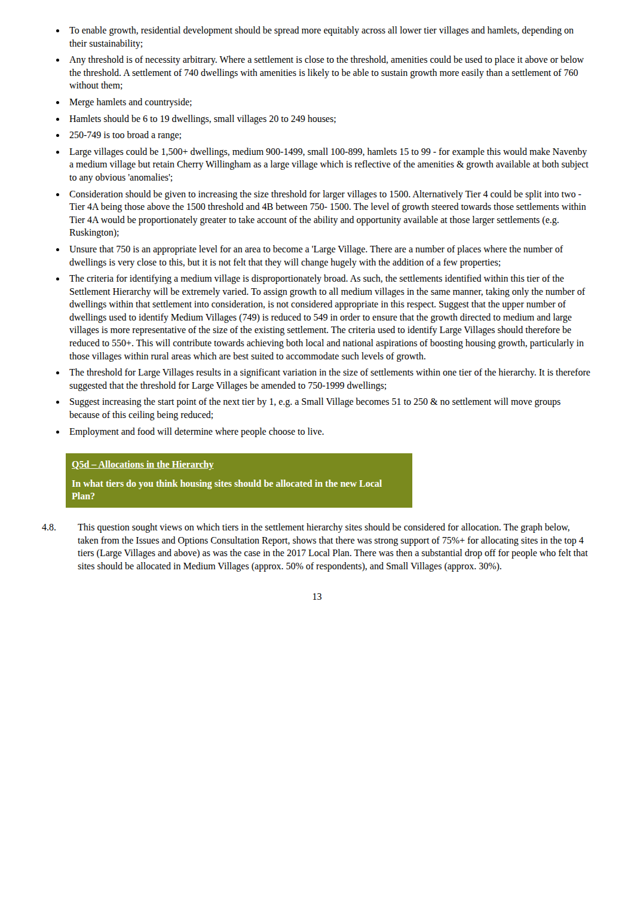To enable growth, residential development should be spread more equitably across all lower tier villages and hamlets, depending on their sustainability;
Any threshold is of necessity arbitrary. Where a settlement is close to the threshold, amenities could be used to place it above or below the threshold. A settlement of 740 dwellings with amenities is likely to be able to sustain growth more easily than a settlement of 760 without them;
Merge hamlets and countryside;
Hamlets should be 6 to 19 dwellings, small villages 20 to 249 houses;
250-749 is too broad a range;
Large villages could be 1,500+ dwellings, medium 900-1499, small 100-899, hamlets 15 to 99 - for example this would make Navenby a medium village but retain Cherry Willingham as a large village which is reflective of the amenities & growth available at both subject to any obvious 'anomalies';
Consideration should be given to increasing the size threshold for larger villages to 1500. Alternatively Tier 4 could be split into two - Tier 4A being those above the 1500 threshold and 4B between 750- 1500. The level of growth steered towards those settlements within Tier 4A would be proportionately greater to take account of the ability and opportunity available at those larger settlements (e.g. Ruskington);
Unsure that 750 is an appropriate level for an area to become a 'Large Village. There are a number of places where the number of dwellings is very close to this, but it is not felt that they will change hugely with the addition of a few properties;
The criteria for identifying a medium village is disproportionately broad. As such, the settlements identified within this tier of the Settlement Hierarchy will be extremely varied. To assign growth to all medium villages in the same manner, taking only the number of dwellings within that settlement into consideration, is not considered appropriate in this respect. Suggest that the upper number of dwellings used to identify Medium Villages (749) is reduced to 549 in order to ensure that the growth directed to medium and large villages is more representative of the size of the existing settlement. The criteria used to identify Large Villages should therefore be reduced to 550+. This will contribute towards achieving both local and national aspirations of boosting housing growth, particularly in those villages within rural areas which are best suited to accommodate such levels of growth.
The threshold for Large Villages results in a significant variation in the size of settlements within one tier of the hierarchy. It is therefore suggested that the threshold for Large Villages be amended to 750-1999 dwellings;
Suggest increasing the start point of the next tier by 1, e.g. a Small Village becomes 51 to 250 & no settlement will move groups because of this ceiling being reduced;
Employment and food will determine where people choose to live.
Q5d – Allocations in the Hierarchy
In what tiers do you think housing sites should be allocated in the new Local Plan?
4.8.
This question sought views on which tiers in the settlement hierarchy sites should be considered for allocation. The graph below, taken from the Issues and Options Consultation Report, shows that there was strong support of 75%+ for allocating sites in the top 4 tiers (Large Villages and above) as was the case in the 2017 Local Plan. There was then a substantial drop off for people who felt that sites should be allocated in Medium Villages (approx. 50% of respondents), and Small Villages (approx. 30%).
13